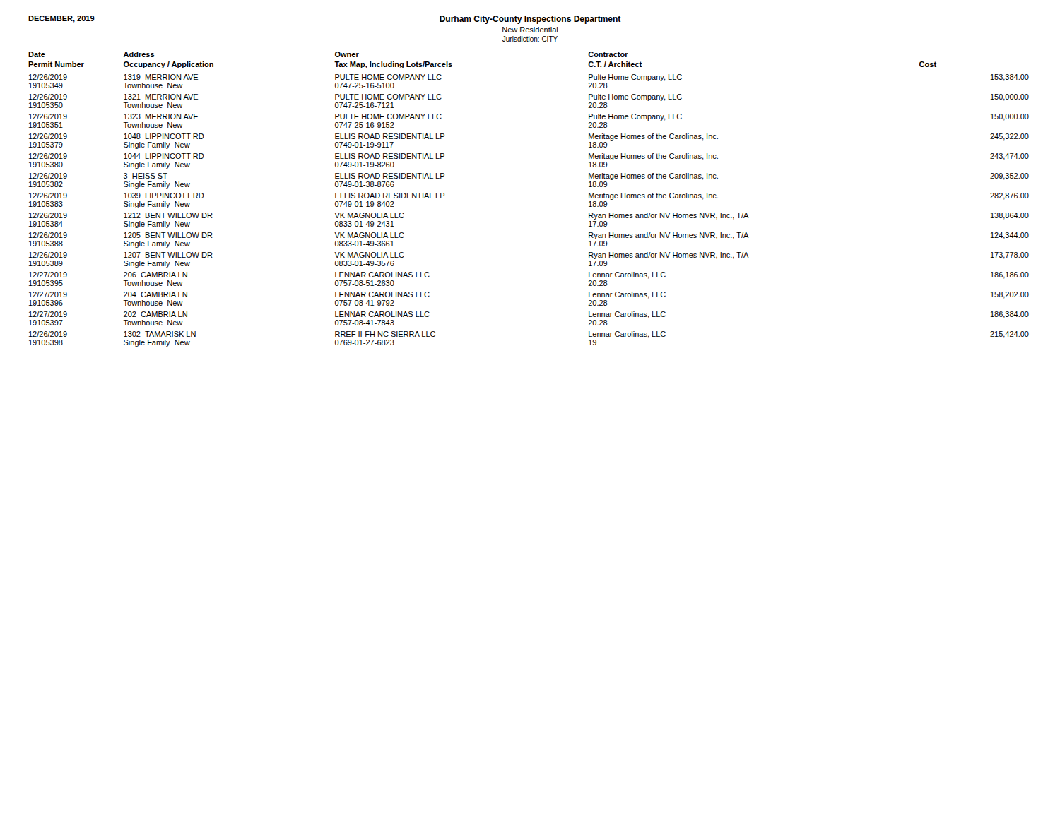DECEMBER, 2019
Durham City-County Inspections Department
New Residential
Jurisdiction: CITY
| Date | Address | Owner | Contractor | |
| --- | --- | --- | --- | --- |
| Permit Number | Occupancy / Application | Tax Map, Including Lots/Parcels | C.T. / Architect | Cost |
| 12/26/2019 | 1319 MERRION AVE | PULTE HOME COMPANY LLC | Pulte Home Company, LLC | 153,384.00 |
| 19105349 | Townhouse New | 0747-25-16-5100 | 20.28 | |
| 12/26/2019 | 1321 MERRION AVE | PULTE HOME COMPANY LLC | Pulte Home Company, LLC | 150,000.00 |
| 19105350 | Townhouse New | 0747-25-16-7121 | 20.28 | |
| 12/26/2019 | 1323 MERRION AVE | PULTE HOME COMPANY LLC | Pulte Home Company, LLC | 150,000.00 |
| 19105351 | Townhouse New | 0747-25-16-9152 | 20.28 | |
| 12/26/2019 | 1048 LIPPINCOTT RD | ELLIS ROAD RESIDENTIAL LP | Meritage Homes of the Carolinas, Inc. | 245,322.00 |
| 19105379 | Single Family New | 0749-01-19-9117 | 18.09 | |
| 12/26/2019 | 1044 LIPPINCOTT RD | ELLIS ROAD RESIDENTIAL LP | Meritage Homes of the Carolinas, Inc. | 243,474.00 |
| 19105380 | Single Family New | 0749-01-19-8260 | 18.09 | |
| 12/26/2019 | 3 HEISS ST | ELLIS ROAD RESIDENTIAL LP | Meritage Homes of the Carolinas, Inc. | 209,352.00 |
| 19105382 | Single Family New | 0749-01-38-8766 | 18.09 | |
| 12/26/2019 | 1039 LIPPINCOTT RD | ELLIS ROAD RESIDENTIAL LP | Meritage Homes of the Carolinas, Inc. | 282,876.00 |
| 19105383 | Single Family New | 0749-01-19-8402 | 18.09 | |
| 12/26/2019 | 1212 BENT WILLOW DR | VK MAGNOLIA LLC | Ryan Homes and/or NV Homes NVR, Inc., T/A | 138,864.00 |
| 19105384 | Single Family New | 0833-01-49-2431 | 17.09 | |
| 12/26/2019 | 1205 BENT WILLOW DR | VK MAGNOLIA LLC | Ryan Homes and/or NV Homes NVR, Inc., T/A | 124,344.00 |
| 19105388 | Single Family New | 0833-01-49-3661 | 17.09 | |
| 12/26/2019 | 1207 BENT WILLOW DR | VK MAGNOLIA LLC | Ryan Homes and/or NV Homes NVR, Inc., T/A | 173,778.00 |
| 19105389 | Single Family New | 0833-01-49-3576 | 17.09 | |
| 12/27/2019 | 206 CAMBRIA LN | LENNAR CAROLINAS LLC | Lennar Carolinas, LLC | 186,186.00 |
| 19105395 | Townhouse New | 0757-08-51-2630 | 20.28 | |
| 12/27/2019 | 204 CAMBRIA LN | LENNAR CAROLINAS LLC | Lennar Carolinas, LLC | 158,202.00 |
| 19105396 | Townhouse New | 0757-08-41-9792 | 20.28 | |
| 12/27/2019 | 202 CAMBRIA LN | LENNAR CAROLINAS LLC | Lennar Carolinas, LLC | 186,384.00 |
| 19105397 | Townhouse New | 0757-08-41-7843 | 20.28 | |
| 12/26/2019 | 1302 TAMARISK LN | RREF II-FH NC SIERRA LLC | Lennar Carolinas, LLC | 215,424.00 |
| 19105398 | Single Family New | 0769-01-27-6823 | 19 | |